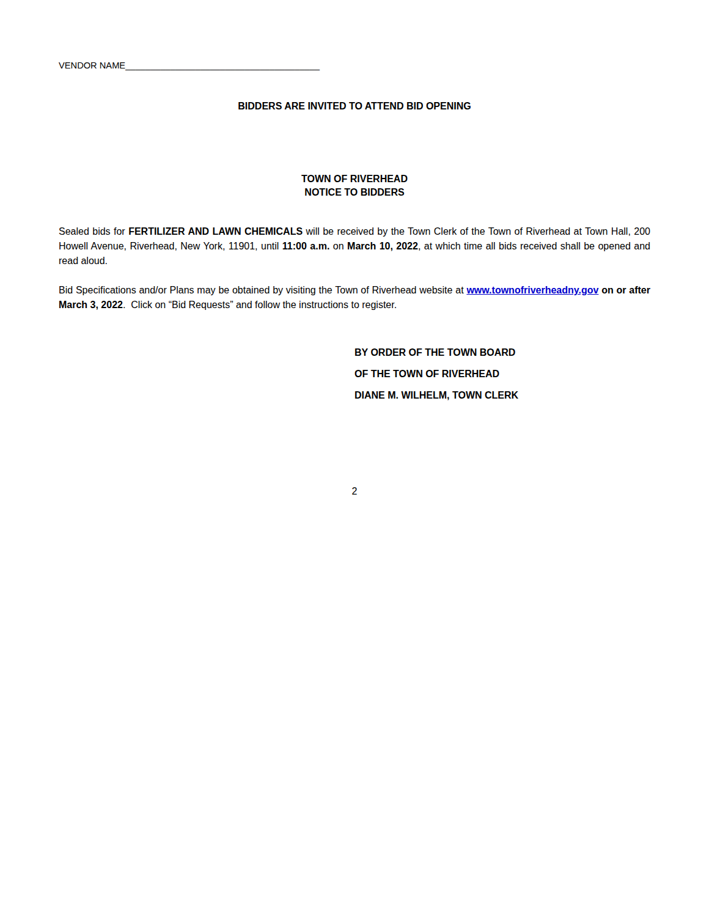VENDOR NAME_______________________________________
BIDDERS ARE INVITED TO ATTEND BID OPENING
TOWN OF RIVERHEAD
NOTICE TO BIDDERS
Sealed bids for FERTILIZER AND LAWN CHEMICALS will be received by the Town Clerk of the Town of Riverhead at Town Hall, 200 Howell Avenue, Riverhead, New York, 11901, until 11:00 a.m. on March 10, 2022, at which time all bids received shall be opened and read aloud.
Bid Specifications and/or Plans may be obtained by visiting the Town of Riverhead website at www.townofriverheadny.gov on or after March 3, 2022. Click on “Bid Requests” and follow the instructions to register.
BY ORDER OF THE TOWN BOARD
OF THE TOWN OF RIVERHEAD
DIANE M. WILHELM, TOWN CLERK
2